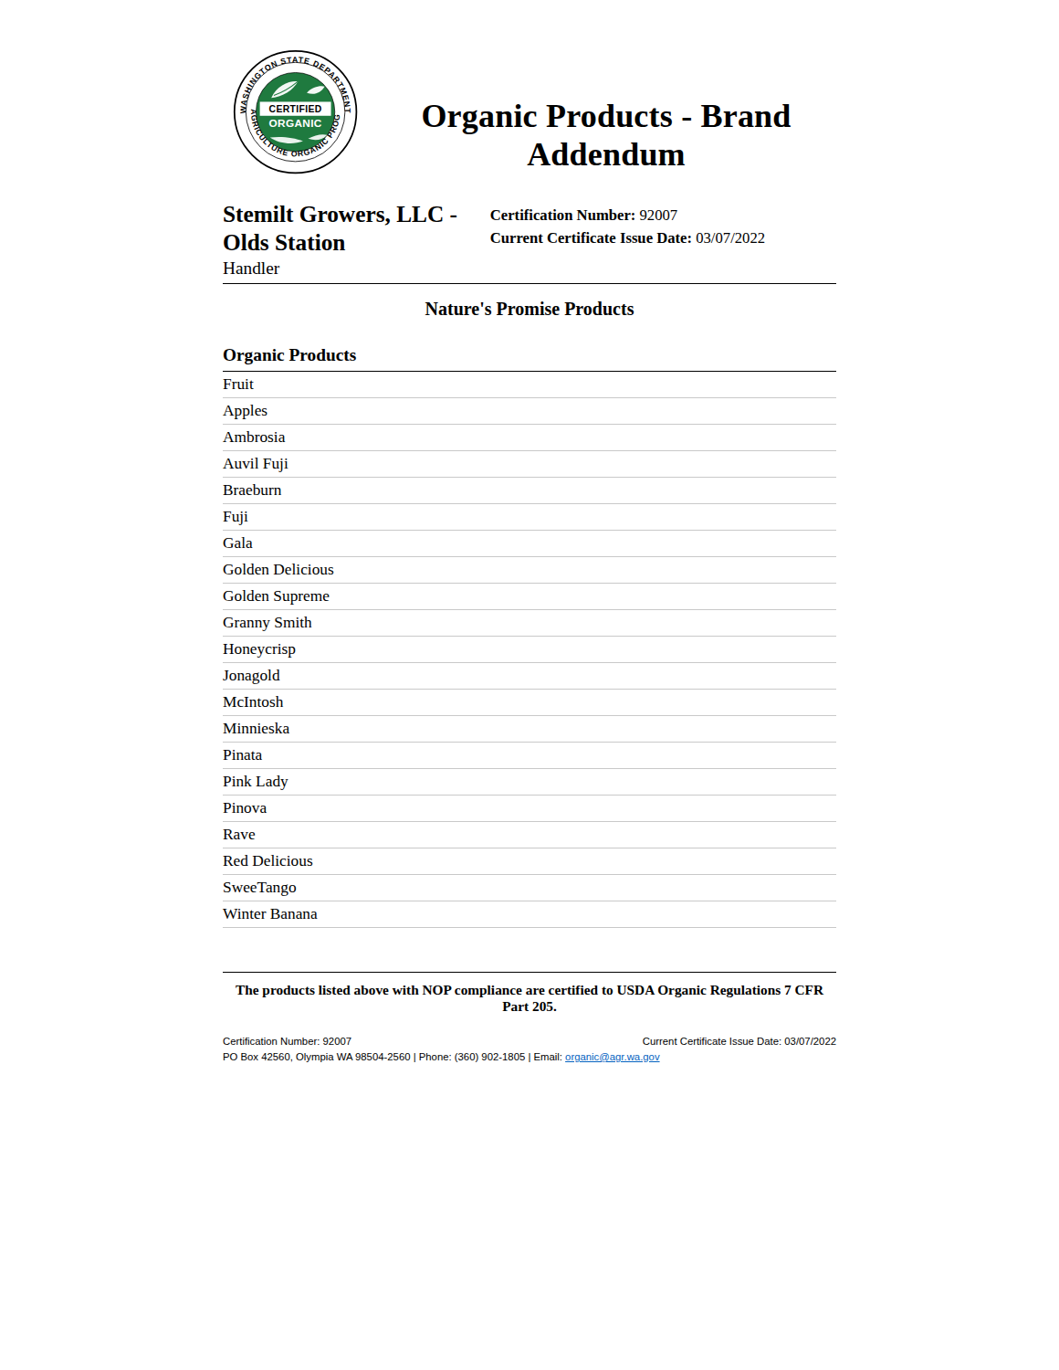WASHINGTON STATE DEPARTMENT OF AGRICULTURE ORGANIC PROGRAM CERTIFIED ORGANIC
Organic Products - Brand Addendum
Stemilt Growers, LLC -
Olds Station
Certification Number: 92007
Current Certificate Issue Date: 03/07/2022
Handler
Nature's Promise Products
Organic Products
| Fruit |
| Apples |
| Ambrosia |
| Auvil Fuji |
| Braeburn |
| Fuji |
| Gala |
| Golden Delicious |
| Golden Supreme |
| Granny Smith |
| Honeycrisp |
| Jonagold |
| McIntosh |
| Minnieska |
| Pinata |
| Pink Lady |
| Pinova |
| Rave |
| Red Delicious |
| SweeTango |
| Winter Banana |
The products listed above with NOP compliance are certified to USDA Organic Regulations 7 CFR Part 205.
Certification Number: 92007 Current Certificate Issue Date: 03/07/2022
PO Box 42560, Olympia WA 98504-2560 | Phone: (360) 902-1805 | Email: organic@agr.wa.gov